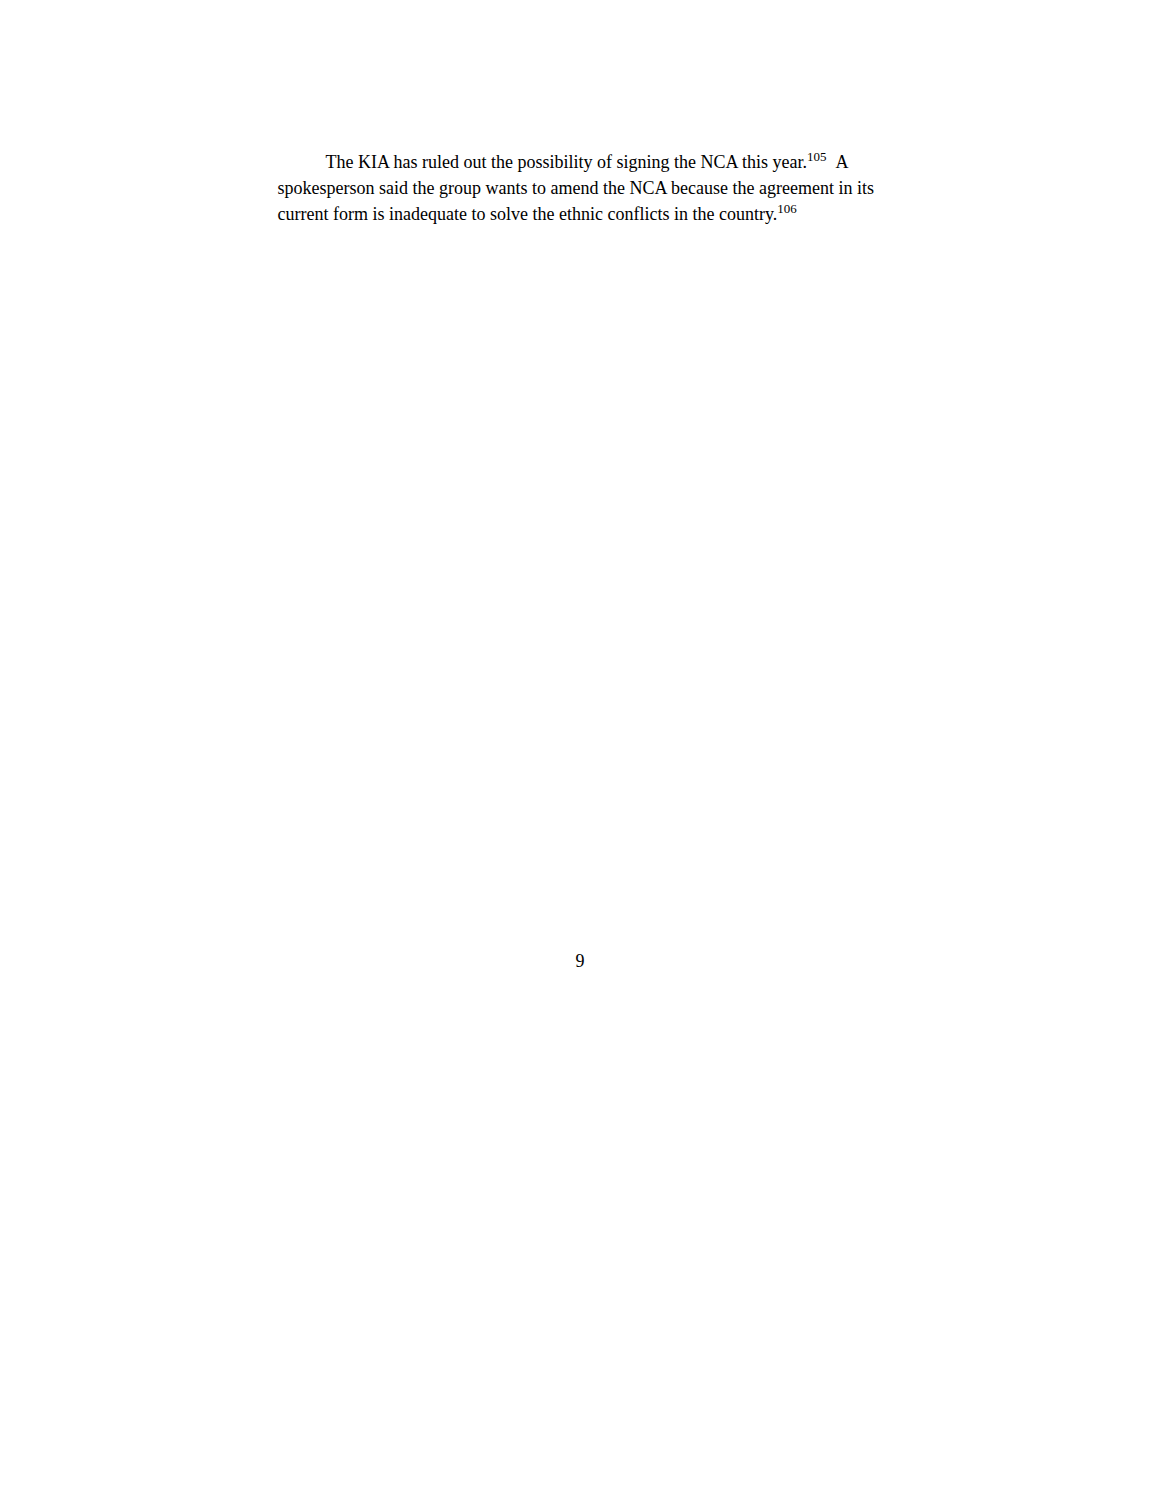The KIA has ruled out the possibility of signing the NCA this year.105 A spokesperson said the group wants to amend the NCA because the agreement in its current form is inadequate to solve the ethnic conflicts in the country.106
9